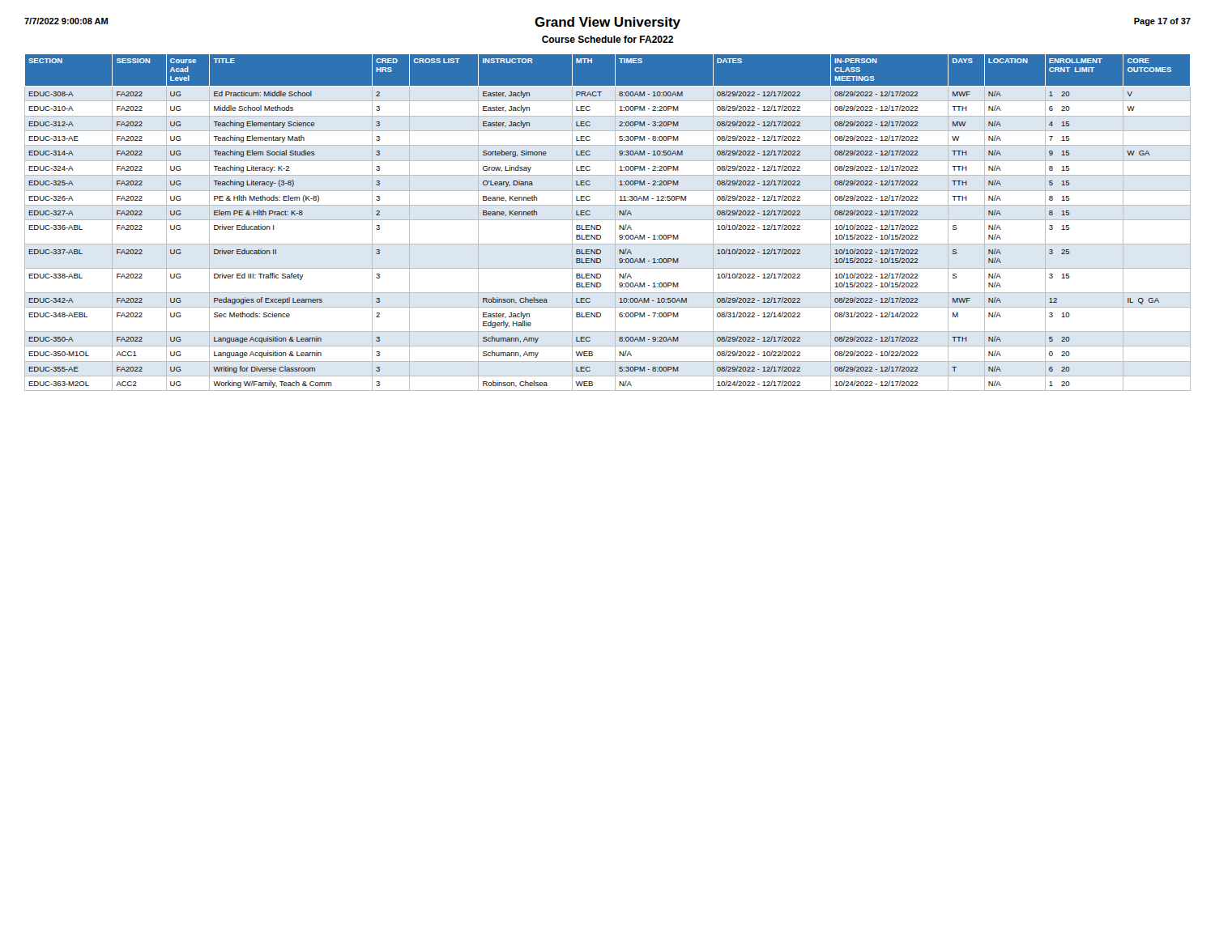7/7/2022 9:00:08 AM
Page 17 of 37
Grand View University
Course Schedule for FA2022
| SECTION | SESSION | Course Acad Level | TITLE | CRED HRS | CROSS LIST | INSTRUCTOR | MTH | TIMES | DATES | IN-PERSON CLASS MEETINGS | DAYS | LOCATION | ENROLLMENT CRNT LIMIT | CORE OUTCOMES |
| --- | --- | --- | --- | --- | --- | --- | --- | --- | --- | --- | --- | --- | --- | --- |
| EDUC-308-A | FA2022 | UG | Ed Practicum: Middle School | 2 | | Easter, Jaclyn | PRACT | 8:00AM - 10:00AM | 08/29/2022 - 12/17/2022 | 08/29/2022 - 12/17/2022 | MWF | N/A | 1 20 | V |
| EDUC-310-A | FA2022 | UG | Middle School Methods | 3 | | Easter, Jaclyn | LEC | 1:00PM - 2:20PM | 08/29/2022 - 12/17/2022 | 08/29/2022 - 12/17/2022 | TTH | N/A | 6 20 | W |
| EDUC-312-A | FA2022 | UG | Teaching Elementary Science | 3 | | Easter, Jaclyn | LEC | 2:00PM - 3:20PM | 08/29/2022 - 12/17/2022 | 08/29/2022 - 12/17/2022 | MW | N/A | 4 15 | |
| EDUC-313-AE | FA2022 | UG | Teaching Elementary Math | 3 | | | LEC | 5:30PM - 8:00PM | 08/29/2022 - 12/17/2022 | 08/29/2022 - 12/17/2022 | W | N/A | 7 15 | |
| EDUC-314-A | FA2022 | UG | Teaching Elem Social Studies | 3 | | Sorteberg, Simone | LEC | 9:30AM - 10:50AM | 08/29/2022 - 12/17/2022 | 08/29/2022 - 12/17/2022 | TTH | N/A | 9 15 | W GA |
| EDUC-324-A | FA2022 | UG | Teaching Literacy: K-2 | 3 | | Grow, Lindsay | LEC | 1:00PM - 2:20PM | 08/29/2022 - 12/17/2022 | 08/29/2022 - 12/17/2022 | TTH | N/A | 8 15 | |
| EDUC-325-A | FA2022 | UG | Teaching Literacy- (3-8) | 3 | | O'Leary, Diana | LEC | 1:00PM - 2:20PM | 08/29/2022 - 12/17/2022 | 08/29/2022 - 12/17/2022 | TTH | N/A | 5 15 | |
| EDUC-326-A | FA2022 | UG | PE & Hlth Methods: Elem (K-8) | 3 | | Beane, Kenneth | LEC | 11:30AM - 12:50PM | 08/29/2022 - 12/17/2022 | 08/29/2022 - 12/17/2022 | TTH | N/A | 8 15 | |
| EDUC-327-A | FA2022 | UG | Elem PE & Hlth Pract: K-8 | 2 | | Beane, Kenneth | LEC | N/A | 08/29/2022 - 12/17/2022 | 08/29/2022 - 12/17/2022 | | N/A | 8 15 | |
| EDUC-336-ABL | FA2022 | UG | Driver Education I | 3 | | | BLEND BLEND | N/A 9:00AM - 1:00PM | 10/10/2022 - 12/17/2022 | 10/10/2022 - 12/17/2022 10/15/2022 - 10/15/2022 | S | N/A N/A | 3 15 | |
| EDUC-337-ABL | FA2022 | UG | Driver Education II | 3 | | | BLEND BLEND | N/A 9:00AM - 1:00PM | 10/10/2022 - 12/17/2022 | 10/10/2022 - 12/17/2022 10/15/2022 - 10/15/2022 | S | N/A N/A | 3 25 | |
| EDUC-338-ABL | FA2022 | UG | Driver Ed III: Traffic Safety | 3 | | | BLEND BLEND | N/A 9:00AM - 1:00PM | 10/10/2022 - 12/17/2022 | 10/10/2022 - 12/17/2022 10/15/2022 - 10/15/2022 | S | N/A N/A | 3 15 | |
| EDUC-342-A | FA2022 | UG | Pedagogies of Exceptl Learners | 3 | | Robinson, Chelsea | LEC | 10:00AM - 10:50AM | 08/29/2022 - 12/17/2022 | 08/29/2022 - 12/17/2022 | MWF | N/A | 12 | IL Q GA |
| EDUC-348-AEBL | FA2022 | UG | Sec Methods: Science | 2 | | Easter, Jaclyn Edgerly, Hallie | BLEND | 6:00PM - 7:00PM | 08/31/2022 - 12/14/2022 | 08/31/2022 - 12/14/2022 | M | N/A | 3 10 | |
| EDUC-350-A | FA2022 | UG | Language Acquisition & Learnin | 3 | | Schumann, Amy | LEC | 8:00AM - 9:20AM | 08/29/2022 - 12/17/2022 | 08/29/2022 - 12/17/2022 | TTH | N/A | 5 20 | |
| EDUC-350-M1OL | ACC1 | UG | Language Acquisition & Learnin | 3 | | Schumann, Amy | WEB | N/A | 08/29/2022 - 10/22/2022 | 08/29/2022 - 10/22/2022 | | N/A | 0 20 | |
| EDUC-355-AE | FA2022 | UG | Writing for Diverse Classroom | 3 | | | LEC | 5:30PM - 8:00PM | 08/29/2022 - 12/17/2022 | 08/29/2022 - 12/17/2022 | T | N/A | 6 20 | |
| EDUC-363-M2OL | ACC2 | UG | Working W/Family, Teach & Comm | 3 | | Robinson, Chelsea | WEB | N/A | 10/24/2022 - 12/17/2022 | 10/24/2022 - 12/17/2022 | | N/A | 1 20 | |